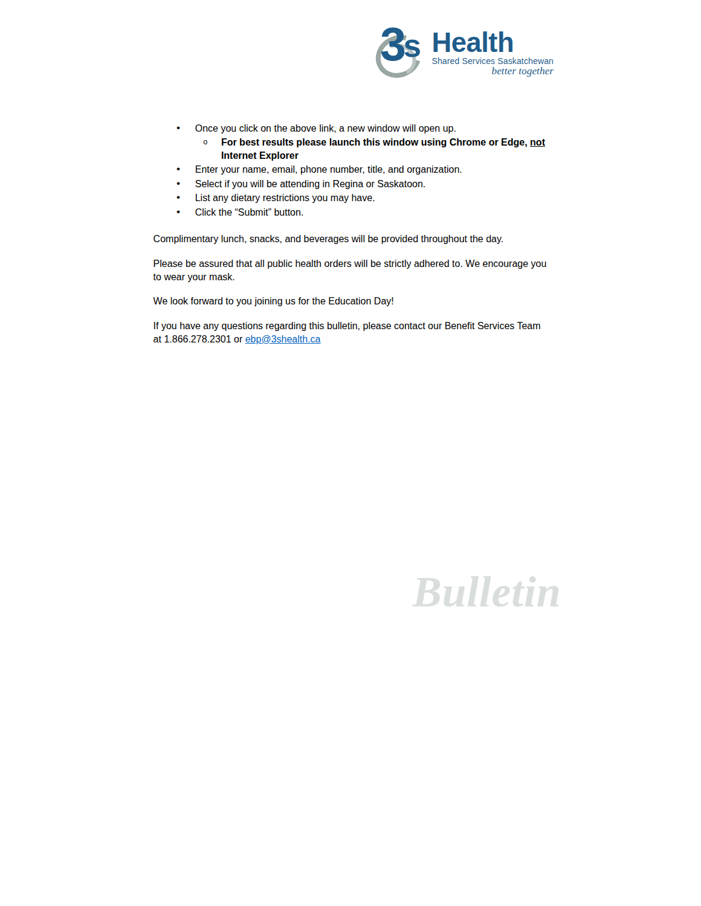3 s
Health
Shared Services Saskatchewan
better together
Once you click on the above link, a new window will open up.
For best results please launch this window using Chrome or Edge, not Internet Explorer
Enter your name, email, phone number, title, and organization.
Select if you will be attending in Regina or Saskatoon.
List any dietary restrictions you may have.
Click the “Submit” button.
Complimentary lunch, snacks, and beverages will be provided throughout the day.
Please be assured that all public health orders will be strictly adhered to. We encourage you to wear your mask.
We look forward to you joining us for the Education Day!
If you have any questions regarding this bulletin, please contact our Benefit Services Team at 1.866.278.2301 or ebp@3shealth.ca
Bulletin